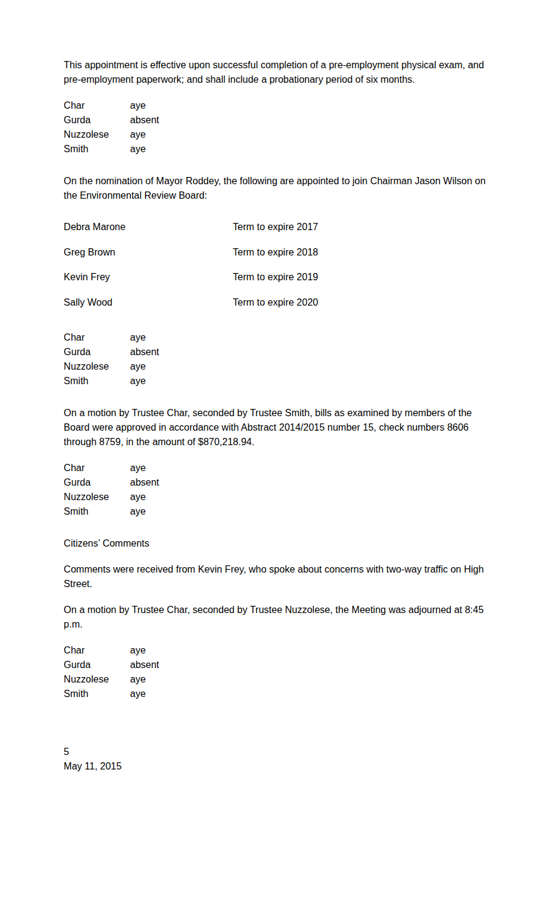This appointment is effective upon successful completion of a pre-employment physical exam, and pre-employment paperwork; and shall include a probationary period of six months.
| Char | aye |
| Gurda | absent |
| Nuzzolese | aye |
| Smith | aye |
On the nomination of Mayor Roddey, the following are appointed to join Chairman Jason Wilson on the Environmental Review Board:
| Debra Marone | Term to expire 2017 |
| Greg Brown | Term to expire 2018 |
| Kevin Frey | Term to expire 2019 |
| Sally Wood | Term to expire 2020 |
| Char | aye |
| Gurda | absent |
| Nuzzolese | aye |
| Smith | aye |
On a motion by Trustee Char, seconded by Trustee Smith, bills as examined by members of the Board were approved in accordance with Abstract 2014/2015 number 15, check numbers 8606 through 8759, in the amount of $870,218.94.
| Char | aye |
| Gurda | absent |
| Nuzzolese | aye |
| Smith | aye |
Citizens’ Comments
Comments were received from Kevin Frey, who spoke about concerns with two-way traffic on High Street.
On a motion by Trustee Char, seconded by Trustee Nuzzolese, the Meeting was adjourned at 8:45 p.m.
| Char | aye |
| Gurda | absent |
| Nuzzolese | aye |
| Smith | aye |
5
May 11, 2015